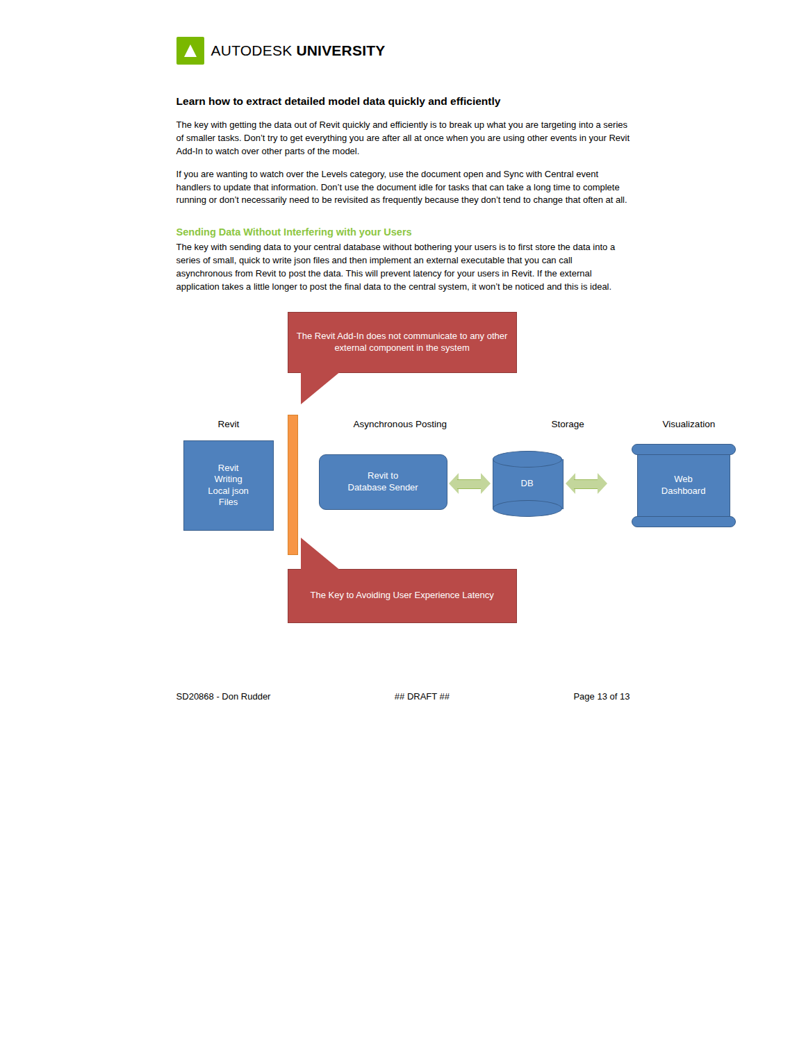AUTODESK UNIVERSITY
Learn how to extract detailed model data quickly and efficiently
The key with getting the data out of Revit quickly and efficiently is to break up what you are targeting into a series of smaller tasks. Don’t try to get everything you are after all at once when you are using other events in your Revit Add-In to watch over other parts of the model.
If you are wanting to watch over the Levels category, use the document open and Sync with Central event handlers to update that information. Don’t use the document idle for tasks that can take a long time to complete running or don’t necessarily need to be revisited as frequently because they don’t tend to change that often at all.
Sending Data Without Interfering with your Users
The key with sending data to your central database without bothering your users is to first store the data into a series of small, quick to write json files and then implement an external executable that you can call asynchronous from Revit to post the data. This will prevent latency for your users in Revit. If the external application takes a little longer to post the final data to the central system, it won’t be noticed and this is ideal.
The Revit Add-In does not communicate to any other external component in the system
Revit
Asynchronous Posting
Storage
Visualization
Revit
Writing
Local json
Files
Revit to
Database Sender
DB
Web
Dashboard
The Key to Avoiding User Experience Latency
SD20868 - Don Rudder
## DRAFT ##
Page 13 of 13